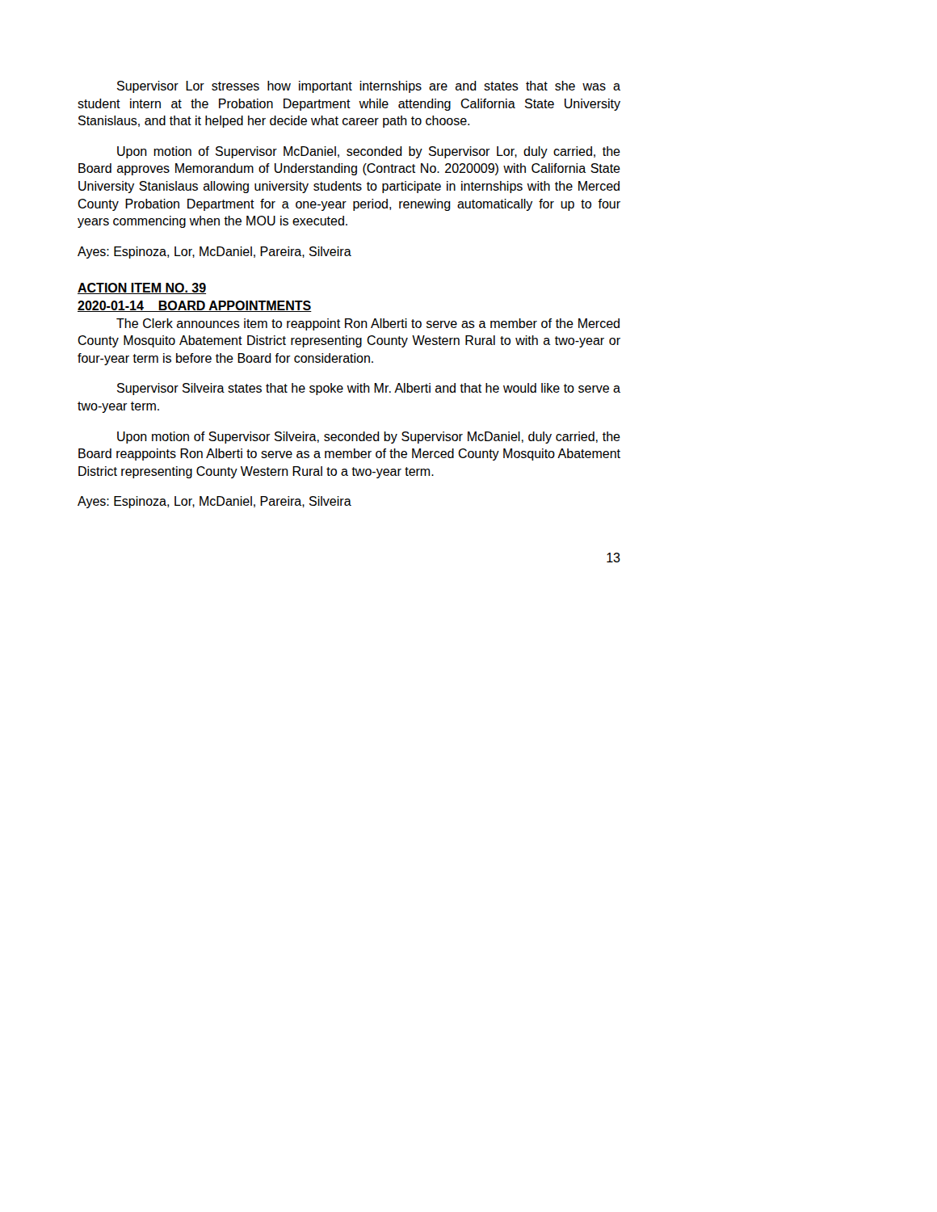Supervisor Lor stresses how important internships are and states that she was a student intern at the Probation Department while attending California State University Stanislaus, and that it helped her decide what career path to choose.
Upon motion of Supervisor McDaniel, seconded by Supervisor Lor, duly carried, the Board approves Memorandum of Understanding (Contract No. 2020009) with California State University Stanislaus allowing university students to participate in internships with the Merced County Probation Department for a one-year period, renewing automatically for up to four years commencing when the MOU is executed.
Ayes: Espinoza, Lor, McDaniel, Pareira, Silveira
ACTION ITEM NO. 39
2020-01-14 BOARD APPOINTMENTS
The Clerk announces item to reappoint Ron Alberti to serve as a member of the Merced County Mosquito Abatement District representing County Western Rural to with a two-year or four-year term is before the Board for consideration.
Supervisor Silveira states that he spoke with Mr. Alberti and that he would like to serve a two-year term.
Upon motion of Supervisor Silveira, seconded by Supervisor McDaniel, duly carried, the Board reappoints Ron Alberti to serve as a member of the Merced County Mosquito Abatement District representing County Western Rural to a two-year term.
Ayes: Espinoza, Lor, McDaniel, Pareira, Silveira
13